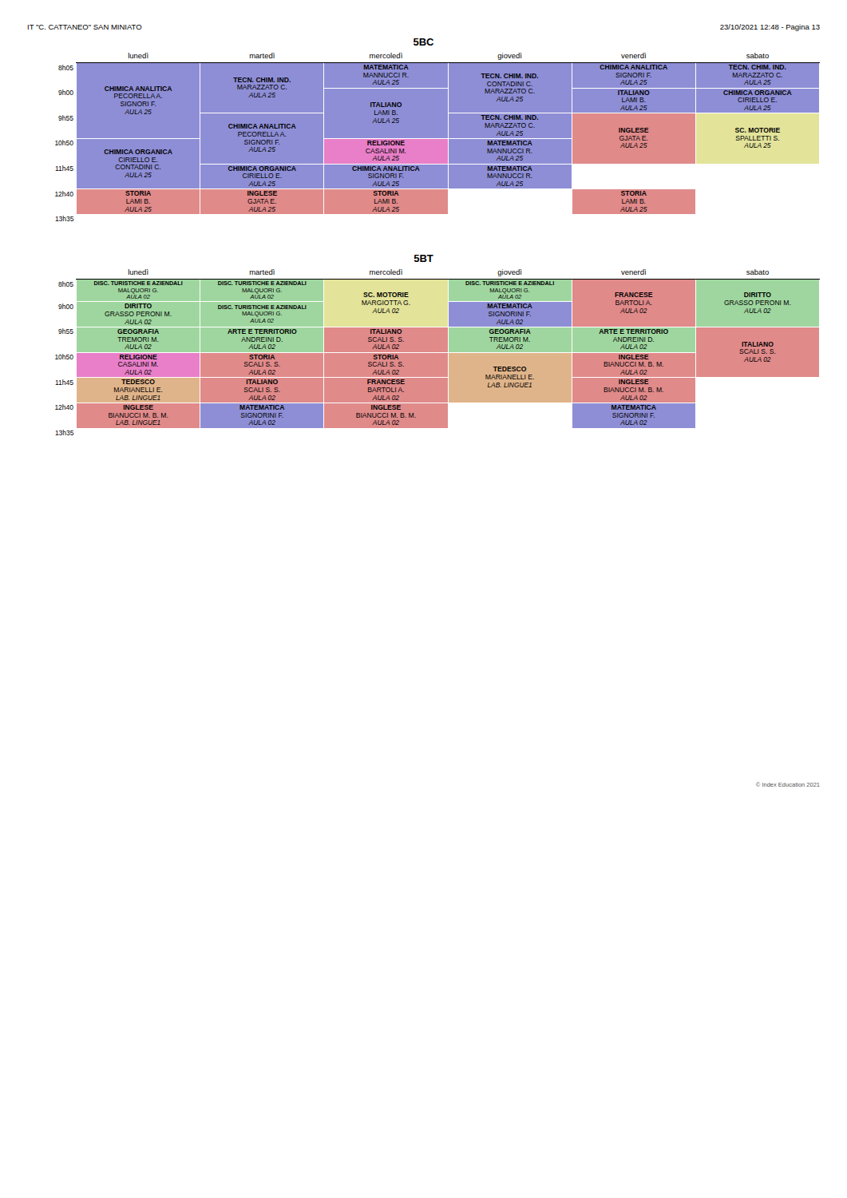IT "C. CATTANEO" SAN MINIATO
23/10/2021 12:48 - Pagina 13
5BC
| | lunedì | martedì | mercoledì | giovedì | venerdì | sabato |
| --- | --- | --- | --- | --- | --- | --- |
| 8h05 | CHIMICA ANALITICA PECORELLA A. SIGNORI F. AULA 25 | TECN. CHIM. IND. MARAZZATO C. AULA 25 | MATEMATICA MANNUCCI R. AULA 25 | TECN. CHIM. IND. CONTADINI C. MARAZZATO C. AULA 25 | CHIMICA ANALITICA SIGNORI F. AULA 25 | TECN. CHIM. IND. MARAZZATO C. AULA 25 |
| 9h00 | ITALIANO LAMI B. AULA 25 | ITALIANO LAMI B. AULA 25 | CHIMICA ORGANICA CIRIELLO E. AULA 25 |
| 9h55 | CHIMICA ANALITICA PECORELLA A. SIGNORI F. AULA 25 | TECN. CHIM. IND. MARAZZATO C. AULA 25 | INGLESE GJATA E. AULA 25 | SC. MOTORIE SPALLETTI S. AULA 25 |
| 10h50 | CHIMICA ORGANICA CIRIELLO E. CONTADINI C. AULA 25 | RELIGIONE CASALINI M. AULA 25 | MATEMATICA MANNUCCI R. AULA 25 |
| 11h45 | CHIMICA ORGANICA CIRIELLO E. AULA 25 | CHIMICA ANALITICA SIGNORI F. AULA 25 | MATEMATICA MANNUCCI R. AULA 25 | |
| 12h40 | STORIA LAMI B. AULA 25 | INGLESE GJATA E. AULA 25 | STORIA LAMI B. AULA 25 | | STORIA LAMI B. AULA 25 | |
| 13h35 | |
5BT
| | lunedì | martedì | mercoledì | giovedì | venerdì | sabato |
| --- | --- | --- | --- | --- | --- | --- |
| 8h05 | DISC. TURISTICHE E AZIENDALI MALQUORI G. AULA 02 | DISC. TURISTICHE E AZIENDALI MALQUORI G. AULA 02 | SC. MOTORIE MARGIOTTA G. AULA 02 | DISC. TURISTICHE E AZIENDALI MALQUORI G. AULA 02 | FRANCESE BARTOLI A. AULA 02 | DIRITTO GRASSO PERONI M. AULA 02 |
| 9h00 | DIRITTO GRASSO PERONI M. AULA 02 | DISC. TURISTICHE E AZIENDALI MALQUORI G. AULA 02 | MATEMATICA SIGNORINI F. AULA 02 |
| 9h55 | GEOGRAFIA TREMORI M. AULA 02 | ARTE E TERRITORIO ANDREINI D. AULA 02 | ITALIANO SCALI S. S. AULA 02 | GEOGRAFIA TREMORI M. AULA 02 | ARTE E TERRITORIO ANDREINI D. AULA 02 | ITALIANO SCALI S. S. AULA 02 |
| 10h50 | RELIGIONE CASALINI M. AULA 02 | STORIA SCALI S. S. AULA 02 | STORIA SCALI S. S. AULA 02 | TEDESCO MARIANELLI E. LAB. LINGUE1 | INGLESE BIANUCCI M. B. M. AULA 02 |
| 11h45 | TEDESCO MARIANELLI E. LAB. LINGUE1 | ITALIANO SCALI S. S. AULA 02 | FRANCESE BARTOLI A. AULA 02 | INGLESE BIANUCCI M. B. M. AULA 02 | |
| 12h40 | INGLESE BIANUCCI M. B. M. LAB. LINGUE1 | MATEMATICA SIGNORINI F. AULA 02 | INGLESE BIANUCCI M. B. M. AULA 02 | | MATEMATICA SIGNORINI F. AULA 02 | |
| 13h35 | |
© Index Education 2021